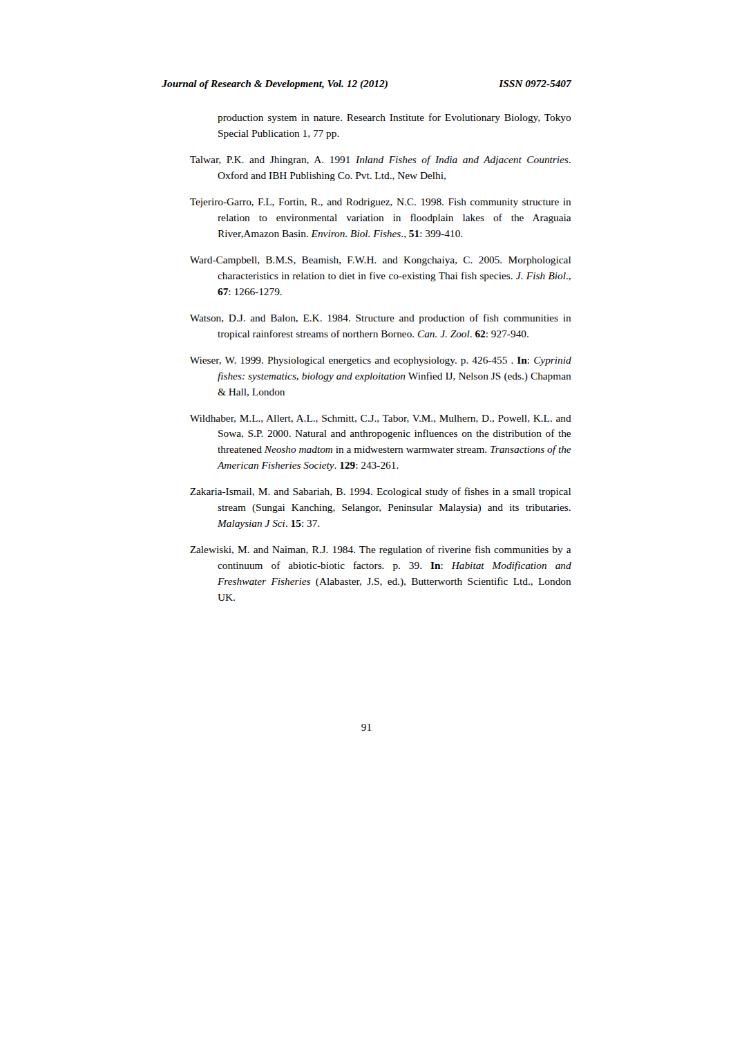Journal of Research & Development, Vol. 12 (2012) ISSN 0972-5407
production system in nature. Research Institute for Evolutionary Biology, Tokyo Special Publication 1, 77 pp.
Talwar, P.K. and Jhingran, A. 1991 Inland Fishes of India and Adjacent Countries. Oxford and IBH Publishing Co. Pvt. Ltd., New Delhi,
Tejeriro-Garro, F.L, Fortin, R., and Rodriguez, N.C. 1998. Fish community structure in relation to environmental variation in floodplain lakes of the Araguaia River,Amazon Basin. Environ. Biol. Fishes., 51: 399-410.
Ward-Campbell, B.M.S, Beamish, F.W.H. and Kongchaiya, C. 2005. Morphological characteristics in relation to diet in five co-existing Thai fish species. J. Fish Biol., 67: 1266-1279.
Watson, D.J. and Balon, E.K. 1984. Structure and production of fish communities in tropical rainforest streams of northern Borneo. Can. J. Zool. 62: 927-940.
Wieser, W. 1999. Physiological energetics and ecophysiology. p. 426-455 . In: Cyprinid fishes: systematics, biology and exploitation Winfied IJ, Nelson JS (eds.) Chapman & Hall, London
Wildhaber, M.L., Allert, A.L., Schmitt, C.J., Tabor, V.M., Mulhern, D., Powell, K.L. and Sowa, S.P. 2000. Natural and anthropogenic influences on the distribution of the threatened Neosho madtom in a midwestern warmwater stream. Transactions of the American Fisheries Society. 129: 243-261.
Zakaria-Ismail, M. and Sabariah, B. 1994. Ecological study of fishes in a small tropical stream (Sungai Kanching, Selangor, Peninsular Malaysia) and its tributaries. Malaysian J Sci. 15: 37.
Zalewiski, M. and Naiman, R.J. 1984. The regulation of riverine fish communities by a continuum of abiotic-biotic factors. p. 39. In: Habitat Modification and Freshwater Fisheries (Alabaster, J.S, ed.), Butterworth Scientific Ltd., London UK.
91